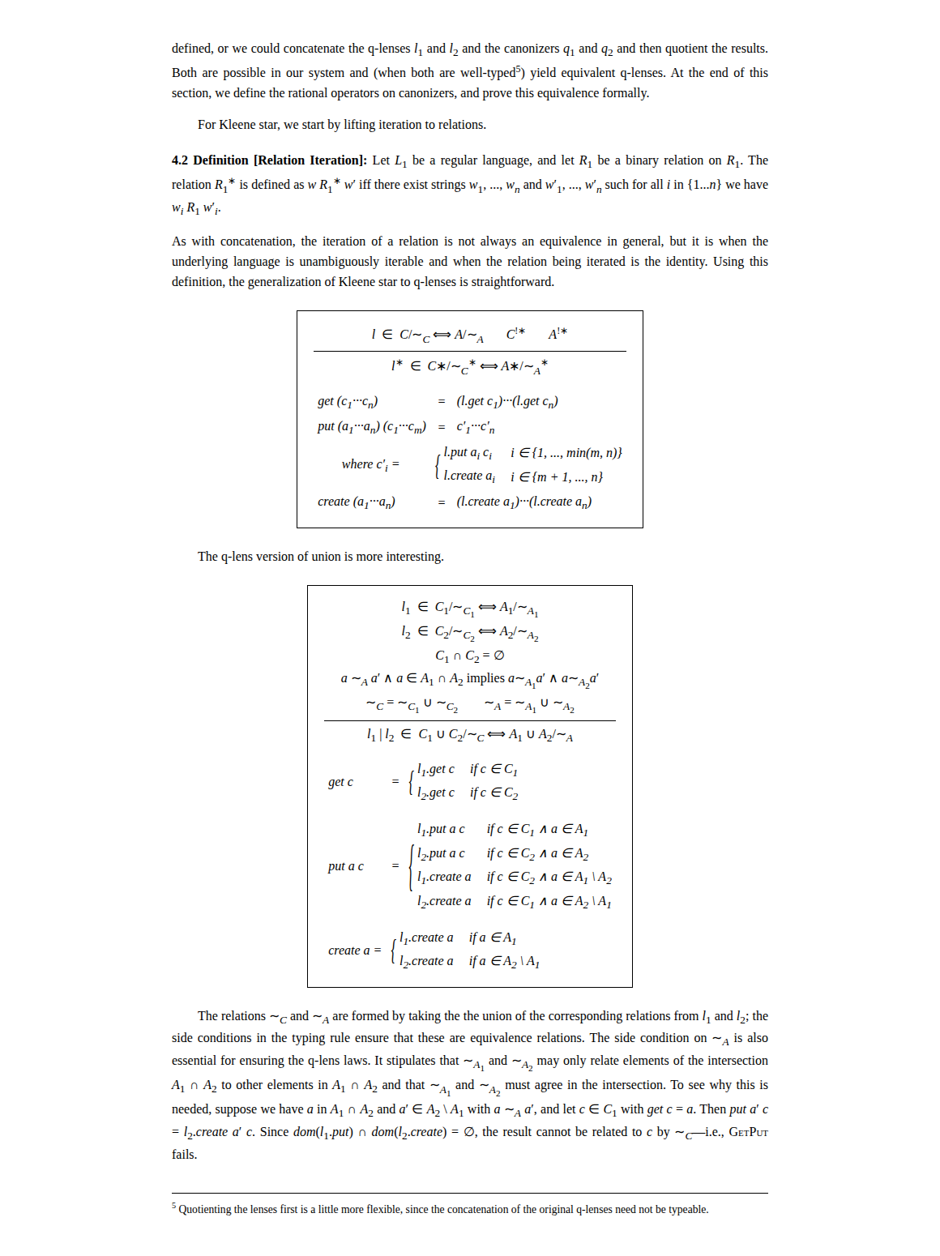defined, or we could concatenate the q-lenses l1 and l2 and the canonizers q1 and q2 and then quotient the results. Both are possible in our system and (when both are well-typed5) yield equivalent q-lenses. At the end of this section, we define the rational operators on canonizers, and prove this equivalence formally.
For Kleene star, we start by lifting iteration to relations.
4.2 Definition [Relation Iteration]: Let L1 be a regular language, and let R1 be a binary relation on R1. The relation R1∗ is defined as w R1∗ w′ iff there exist strings w1, ..., wn and w′1, ..., w′n such for all i in {1...n} we have wi R1 w′i.
As with concatenation, the iteration of a relation is not always an equivalence in general, but it is when the underlying language is unambiguously iterable and when the relation being iterated is the identity. Using this definition, the generalization of Kleene star to q-lenses is straightforward.
l ∈ C/∼C ⟺ A/∼A C!∗ A!∗ l∗ ∈ C∗/∼C∗ ⟺ A∗/∼A∗
| get ( c 1 ··· c n ) | = | ( l . get c 1 )···( l . get c n ) |
| put ( a 1 ··· a n ) ( c 1 ··· c m ) | = | c ′ 1 ··· c ′ n |
| where c ′ i = | { l . put a i c i i ∈ {1, ..., min( m , n )} l . create a i i ∈ { m + 1, ..., n } |
| create ( a 1 ··· a n ) | = | ( l . create a 1 )···( l . create a n ) |
The q-lens version of union is more interesting.
l1 ∈ C1/∼C1 ⟺ A1/∼A1 l2 ∈ C2/∼C2 ⟺ A2/∼A2 C1 ∩ C2 = ∅ a ∼A a′ ∧ a ∈ A1 ∩ A2 implies a∼A1a′ ∧ a∼A2a′ ∼C = ∼C1 ∪ ∼C2 ∼A = ∼A1 ∪ ∼A2 l1 | l2 ∈ C1 ∪ C2/∼C ⟺ A1 ∪ A2/∼A
| get c | = | { l 1 . get c if c ∈ C 1 l 2 . get c if c ∈ C 2 |
| put a c | = | { l 1 . put a c if c ∈ C 1 ∧ a ∈ A 1 l 2 . put a c if c ∈ C 2 ∧ a ∈ A 2 l 1 . create a if c ∈ C 2 ∧ a ∈ A 1 \ A 2 l 2 . create a if c ∈ C 1 ∧ a ∈ A 2 \ A 1 |
| create a = | { l 1 . create a if a ∈ A 1 l 2 . create a if a ∈ A 2 \ A 1 |
The relations ∼C and ∼A are formed by taking the the union of the corresponding relations from l1 and l2; the side conditions in the typing rule ensure that these are equivalence relations. The side condition on ∼A is also essential for ensuring the q-lens laws. It stipulates that ∼A1 and ∼A2 may only relate elements of the intersection A1 ∩ A2 to other elements in A1 ∩ A2 and that ∼A1 and ∼A2 must agree in the intersection. To see why this is needed, suppose we have a in A1 ∩ A2 and a′ ∈ A2 \ A1 with a ∼A a′, and let c ∈ C1 with get c = a. Then put a′ c = l2.create a′ c. Since dom(l1.put) ∩ dom(l2.create) = ∅, the result cannot be related to c by ∼C—i.e., GetPut fails.
5 Quotienting the lenses first is a little more flexible, since the concatenation of the original q-lenses need not be typeable.